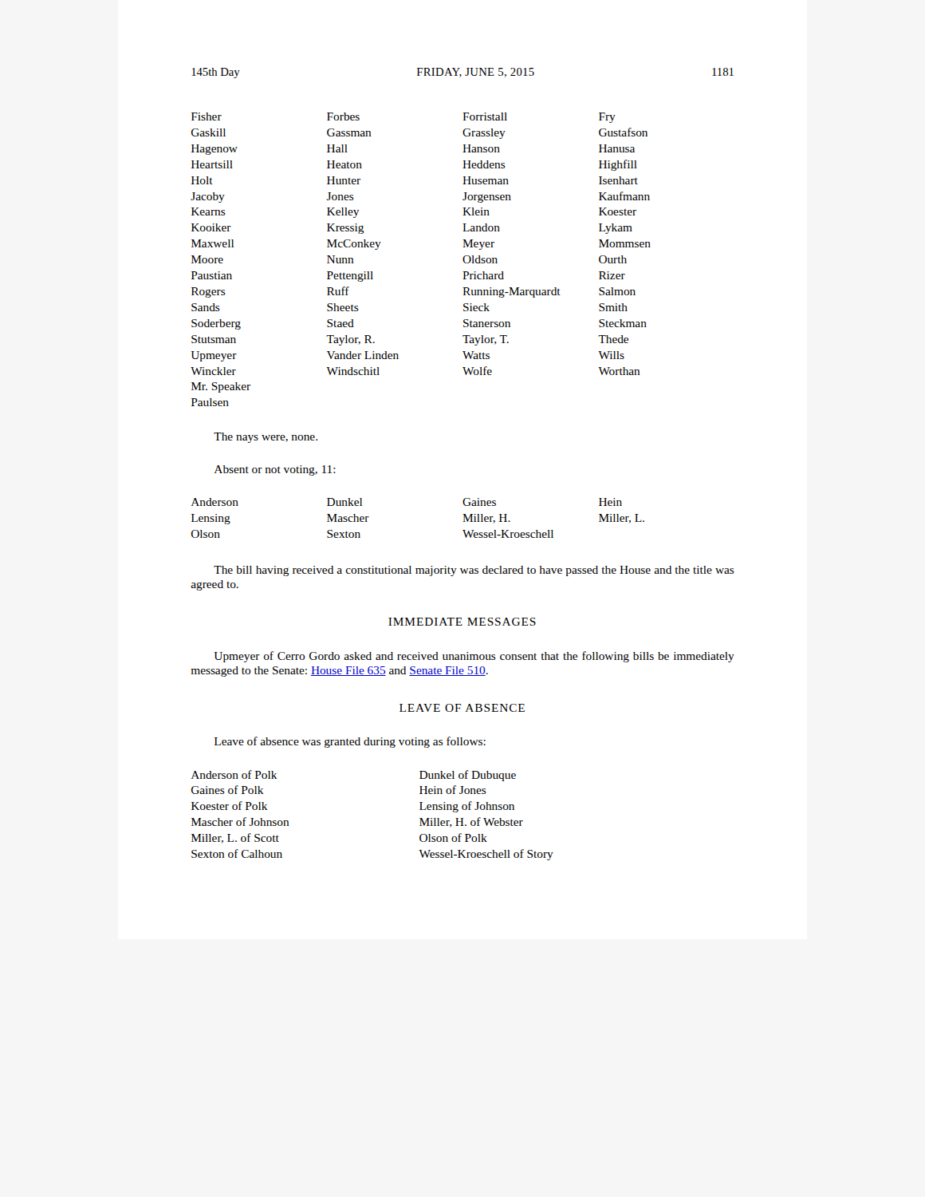145th Day FRIDAY, JUNE 5, 2015 1181
| Fisher | Forbes | Forristall | Fry |
| Gaskill | Gassman | Grassley | Gustafson |
| Hagenow | Hall | Hanson | Hanusa |
| Heartsill | Heaton | Heddens | Highfill |
| Holt | Hunter | Huseman | Isenhart |
| Jacoby | Jones | Jorgensen | Kaufmann |
| Kearns | Kelley | Klein | Koester |
| Kooiker | Kressig | Landon | Lykam |
| Maxwell | McConkey | Meyer | Mommsen |
| Moore | Nunn | Oldson | Ourth |
| Paustian | Pettengill | Prichard | Rizer |
| Rogers | Ruff | Running-Marquardt | Salmon |
| Sands | Sheets | Sieck | Smith |
| Soderberg | Staed | Stanerson | Steckman |
| Stutsman | Taylor, R. | Taylor, T. | Thede |
| Upmeyer | Vander Linden | Watts | Wills |
| Winckler | Windschitl | Wolfe | Worthan |
| Mr. Speaker |
| Paulsen |
The nays were, none.
Absent or not voting, 11:
| Anderson | Dunkel | Gaines | Hein |
| Lensing | Mascher | Miller, H. | Miller, L. |
| Olson | Sexton | Wessel-Kroeschell | |
The bill having received a constitutional majority was declared to have passed the House and the title was agreed to.
IMMEDIATE MESSAGES
Upmeyer of Cerro Gordo asked and received unanimous consent that the following bills be immediately messaged to the Senate: House File 635 and Senate File 510.
LEAVE OF ABSENCE
Leave of absence was granted during voting as follows:
| Anderson of Polk | Dunkel of Dubuque |
| Gaines of Polk | Hein of Jones |
| Koester of Polk | Lensing of Johnson |
| Mascher of Johnson | Miller, H. of Webster |
| Miller, L. of Scott | Olson of Polk |
| Sexton of Calhoun | Wessel-Kroeschell of Story |